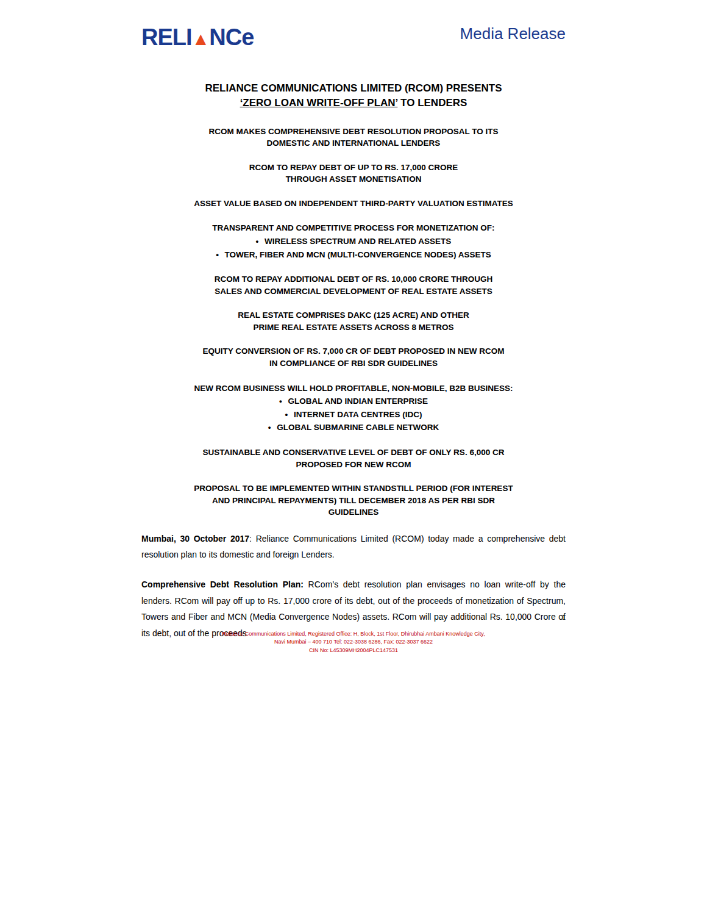RELI▲NCe
Media Release
RELIANCE COMMUNICATIONS LIMITED (RCOM) PRESENTS
‘ZERO LOAN WRITE-OFF PLAN’ TO LENDERS
RCOM MAKES COMPREHENSIVE DEBT RESOLUTION PROPOSAL TO ITS
DOMESTIC AND INTERNATIONAL LENDERS
RCOM TO REPAY DEBT OF UP TO RS. 17,000 CRORE
THROUGH ASSET MONETISATION
ASSET VALUE BASED ON INDEPENDENT THIRD-PARTY VALUATION ESTIMATES
TRANSPARENT AND COMPETITIVE PROCESS FOR MONETIZATION OF: • WIRELESS SPECTRUM AND RELATED ASSETS • TOWER, FIBER AND MCN (MULTI-CONVERGENCE NODES) ASSETS
RCOM TO REPAY ADDITIONAL DEBT OF RS. 10,000 CRORE THROUGH
SALES AND COMMERCIAL DEVELOPMENT OF REAL ESTATE ASSETS
REAL ESTATE COMPRISES DAKC (125 ACRE) AND OTHER
PRIME REAL ESTATE ASSETS ACROSS 8 METROS
EQUITY CONVERSION OF RS. 7,000 CR OF DEBT PROPOSED IN NEW RCOM
IN COMPLIANCE OF RBI SDR GUIDELINES
NEW RCOM BUSINESS WILL HOLD PROFITABLE, NON-MOBILE, B2B BUSINESS: • GLOBAL AND INDIAN ENTERPRISE • INTERNET DATA CENTRES (IDC) • GLOBAL SUBMARINE CABLE NETWORK
SUSTAINABLE AND CONSERVATIVE LEVEL OF DEBT OF ONLY RS. 6,000 CR
PROPOSED FOR NEW RCOM
PROPOSAL TO BE IMPLEMENTED WITHIN STANDSTILL PERIOD (FOR INTEREST
AND PRINCIPAL REPAYMENTS) TILL DECEMBER 2018 AS PER RBI SDR
GUIDELINES
Mumbai, 30 October 2017: Reliance Communications Limited (RCOM) today made a comprehensive debt resolution plan to its domestic and foreign Lenders.
Comprehensive Debt Resolution Plan: RCom’s debt resolution plan envisages no loan write-off by the lenders. RCom will pay off up to Rs. 17,000 crore of its debt, out of the proceeds of monetization of Spectrum, Towers and Fiber and MCN (Media Convergence Nodes) assets. RCom will pay additional Rs. 10,000 Crore of its debt, out of the proceeds
1
Reliance Communications Limited, Registered Office: H, Block, 1st Floor, Dhirubhai Ambani Knowledge City,
Navi Mumbai – 400 710 Tel: 022-3038 6286, Fax: 022-3037 6622
CIN No: L45309MH2004PLC147531